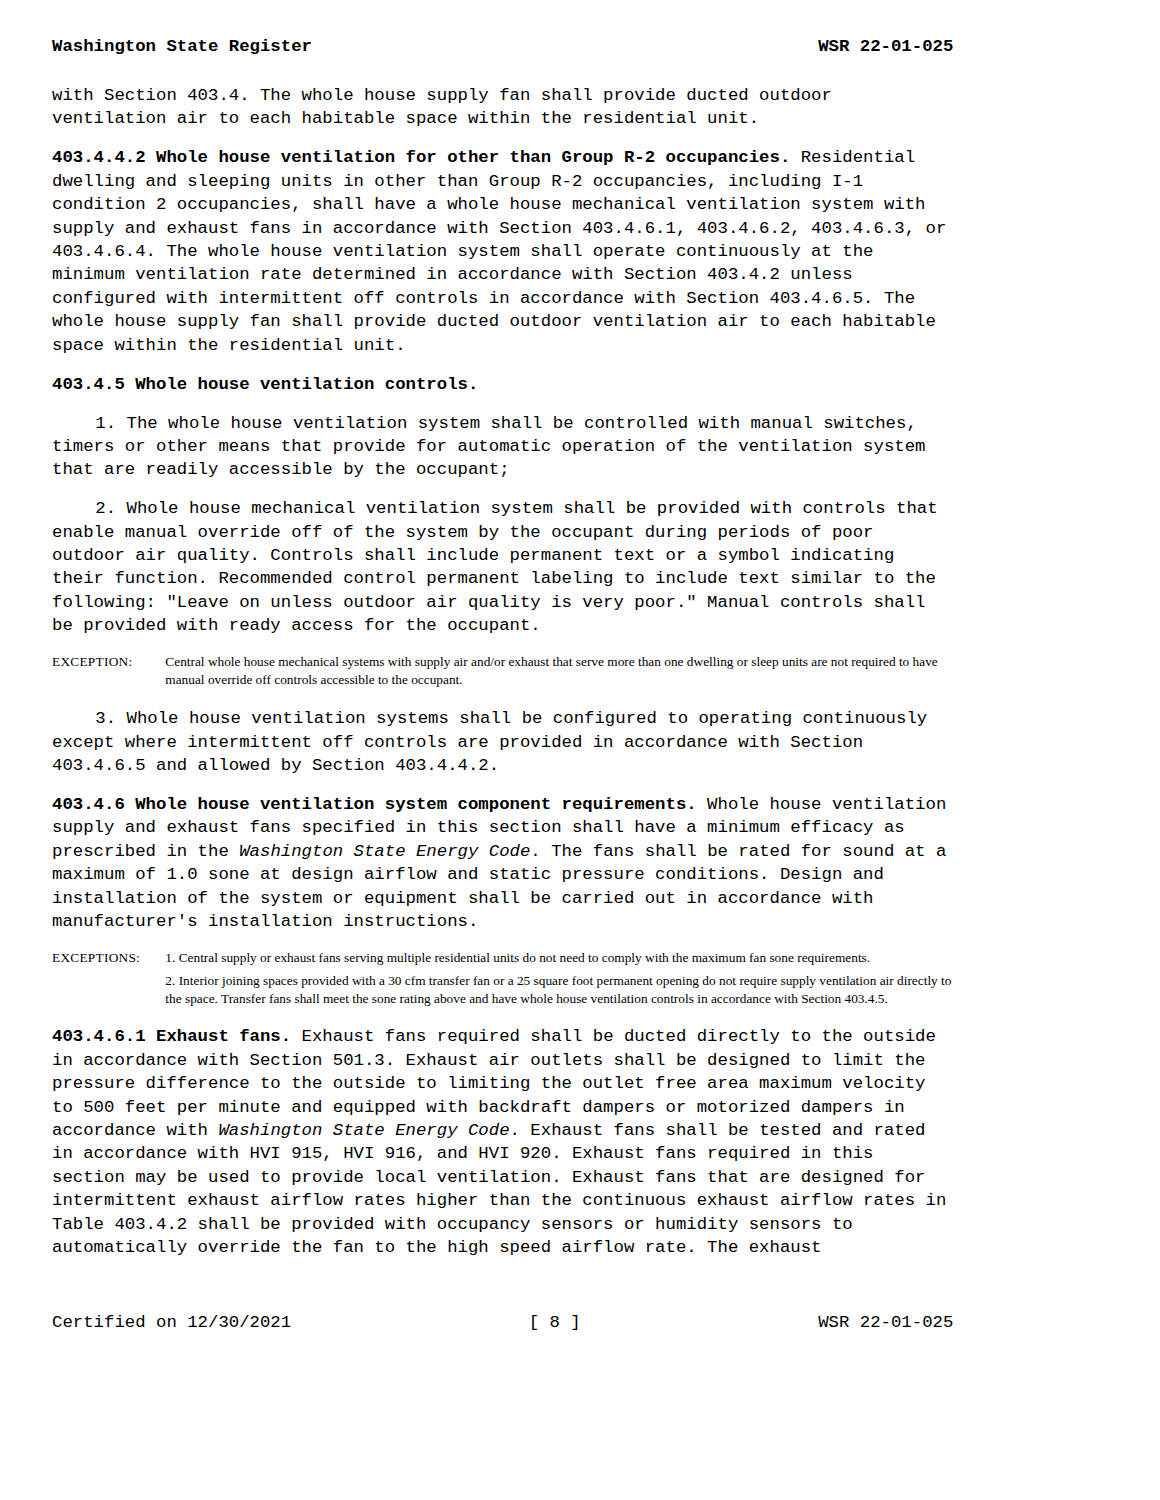Washington State Register WSR 22-01-025
with Section 403.4. The whole house supply fan shall provide ducted outdoor ventilation air to each habitable space within the residential unit.
403.4.4.2 Whole house ventilation for other than Group R-2 occupancies. Residential dwelling and sleeping units in other than Group R-2 occupancies, including I-1 condition 2 occupancies, shall have a whole house mechanical ventilation system with supply and exhaust fans in accordance with Section 403.4.6.1, 403.4.6.2, 403.4.6.3, or 403.4.6.4. The whole house ventilation system shall operate continuously at the minimum ventilation rate determined in accordance with Section 403.4.2 unless configured with intermittent off controls in accordance with Section 403.4.6.5. The whole house supply fan shall provide ducted outdoor ventilation air to each habitable space within the residential unit.
403.4.5 Whole house ventilation controls.
1. The whole house ventilation system shall be controlled with manual switches, timers or other means that provide for automatic operation of the ventilation system that are readily accessible by the occupant;
2. Whole house mechanical ventilation system shall be provided with controls that enable manual override off of the system by the occupant during periods of poor outdoor air quality. Controls shall include permanent text or a symbol indicating their function. Recommended control permanent labeling to include text similar to the following: "Leave on unless outdoor air quality is very poor." Manual controls shall be provided with ready access for the occupant.
Exception:
Central whole house mechanical systems with supply air and/or exhaust that serve more than one dwelling or sleep units are not required to have manual override off controls accessible to the occupant.
3. Whole house ventilation systems shall be configured to operating continuously except where intermittent off controls are provided in accordance with Section 403.4.6.5 and allowed by Section 403.4.4.2.
403.4.6 Whole house ventilation system component requirements. Whole house ventilation supply and exhaust fans specified in this section shall have a minimum efficacy as prescribed in the Washington State Energy Code. The fans shall be rated for sound at a maximum of 1.0 sone at design airflow and static pressure conditions. Design and installation of the system or equipment shall be carried out in accordance with manufacturer's installation instructions.
Exceptions:
1. Central supply or exhaust fans serving multiple residential units do not need to comply with the maximum fan sone requirements.
2. Interior joining spaces provided with a 30 cfm transfer fan or a 25 square foot permanent opening do not require supply ventilation air directly to the space. Transfer fans shall meet the sone rating above and have whole house ventilation controls in accordance with Section 403.4.5.
403.4.6.1 Exhaust fans. Exhaust fans required shall be ducted directly to the outside in accordance with Section 501.3. Exhaust air outlets shall be designed to limit the pressure difference to the outside to limiting the outlet free area maximum velocity to 500 feet per minute and equipped with backdraft dampers or motorized dampers in accordance with Washington State Energy Code. Exhaust fans shall be tested and rated in accordance with HVI 915, HVI 916, and HVI 920. Exhaust fans required in this section may be used to provide local ventilation. Exhaust fans that are designed for intermittent exhaust airflow rates higher than the continuous exhaust airflow rates in Table 403.4.2 shall be provided with occupancy sensors or humidity sensors to automatically override the fan to the high speed airflow rate. The exhaust
Certified on 12/30/2021 [ 8 ] WSR 22-01-025